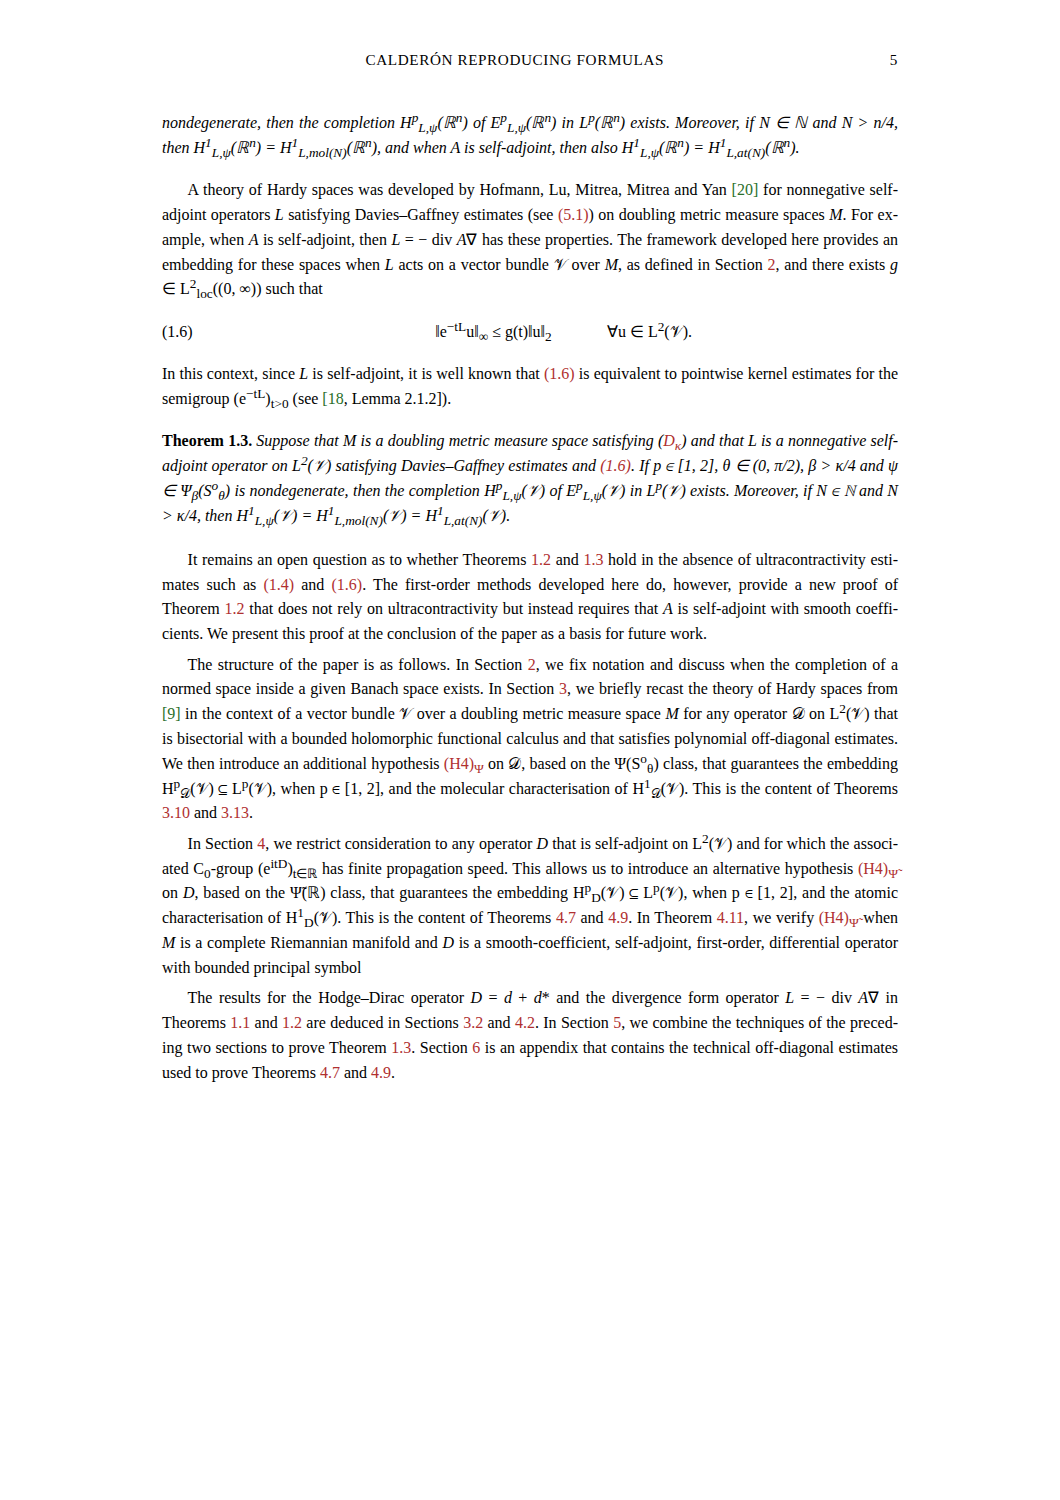CALDERÓN REPRODUCING FORMULAS 5
nondegenerate, then the completion HpL,ψ(ℝn) of EpL,ψ(ℝn) in Lp(ℝn) exists. Moreover, if N ∈ ℕ and N > n/4, then H1L,ψ(ℝn) = H1L,mol(N)(ℝn), and when A is self-adjoint, then also H1L,ψ(ℝn) = H1L,at(N)(ℝn).
A theory of Hardy spaces was developed by Hofmann, Lu, Mitrea, Mitrea and Yan [20] for nonnegative self-adjoint operators L satisfying Davies–Gaffney estimates (see (5.1)) on doubling metric measure spaces M. For example, when A is self-adjoint, then L = − div A∇ has these properties. The framework developed here provides an embedding for these spaces when L acts on a vector bundle 𝒱 over M, as defined in Section 2, and there exists g ∈ L2loc((0, ∞)) such that
(1.6) ‖e−tLu‖∞ ≤ g(t)‖u‖2 ∀u ∈ L2(𝒱).
In this context, since L is self-adjoint, it is well known that (1.6) is equivalent to pointwise kernel estimates for the semigroup (e−tL)t>0 (see [18, Lemma 2.1.2]).
Theorem 1.3. Suppose that M is a doubling metric measure space satisfying (Dκ) and that L is a nonnegative self-adjoint operator on L2(𝒱) satisfying Davies–Gaffney estimates and (1.6). If p ∈ [1, 2], θ ∈ (0, π/2), β > κ/4 and ψ ∈ Ψβ(Soθ) is nondegenerate, then the completion HpL,ψ(𝒱) of EpL,ψ(𝒱) in Lp(𝒱) exists. Moreover, if N ∈ ℕ and N > κ/4, then H1L,ψ(𝒱) = H1L,mol(N)(𝒱) = H1L,at(N)(𝒱).
It remains an open question as to whether Theorems 1.2 and 1.3 hold in the absence of ultracontractivity estimates such as (1.4) and (1.6). The first-order methods developed here do, however, provide a new proof of Theorem 1.2 that does not rely on ultracontractivity but instead requires that A is self-adjoint with smooth coefficients. We present this proof at the conclusion of the paper as a basis for future work.
The structure of the paper is as follows. In Section 2, we fix notation and discuss when the completion of a normed space inside a given Banach space exists. In Section 3, we briefly recast the theory of Hardy spaces from [9] in the context of a vector bundle 𝒱 over a doubling metric measure space M for any operator 𝒟 on L2(𝒱) that is bisectorial with a bounded holomorphic functional calculus and that satisfies polynomial off-diagonal estimates. We then introduce an additional hypothesis (H4)Ψ on 𝒟, based on the Ψ(Soθ) class, that guarantees the embedding Hp𝒟(𝒱) ⊆ Lp(𝒱), when p ∈ [1, 2], and the molecular characterisation of H1𝒟(𝒱). This is the content of Theorems 3.10 and 3.13.
In Section 4, we restrict consideration to any operator D that is self-adjoint on L2(𝒱) and for which the associated C0-group (eitD)t∈ℝ has finite propagation speed. This allows us to introduce an alternative hypothesis (H4)Ψ̃ on D, based on the Ψ̃(ℝ) class, that guarantees the embedding HpD(𝒱) ⊆ Lp(𝒱), when p ∈ [1, 2], and the atomic characterisation of H1D(𝒱). This is the content of Theorems 4.7 and 4.9. In Theorem 4.11, we verify (H4)Ψ̃ when M is a complete Riemannian manifold and D is a smooth-coefficient, self-adjoint, first-order, differential operator with bounded principal symbol
The results for the Hodge–Dirac operator D = d + d* and the divergence form operator L = − div A∇ in Theorems 1.1 and 1.2 are deduced in Sections 3.2 and 4.2. In Section 5, we combine the techniques of the preceding two sections to prove Theorem 1.3. Section 6 is an appendix that contains the technical off-diagonal estimates used to prove Theorems 4.7 and 4.9.